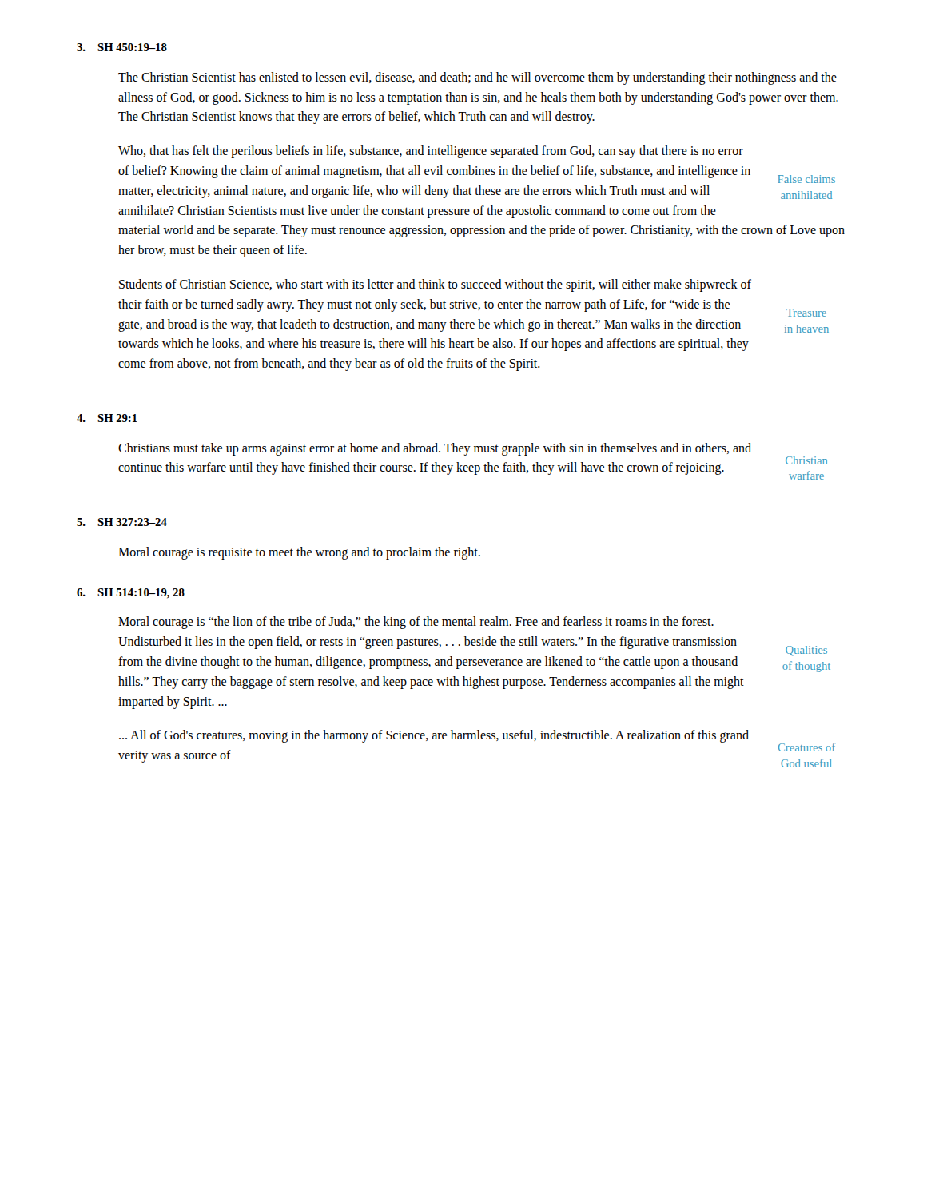3. SH 450:19–18
The Christian Scientist has enlisted to lessen evil, disease, and death; and he will overcome them by understanding their nothingness and the allness of God, or good. Sickness to him is no less a temptation than is sin, and he heals them both by understanding God's power over them. The Christian Scientist knows that they are errors of belief, which Truth can and will destroy.
False claims
annihilated
Who, that has felt the perilous beliefs in life, substance, and intelligence separated from God, can say that there is no error of belief? Knowing the claim of animal magnetism, that all evil combines in the belief of life, substance, and intelligence in matter, electricity, animal nature, and organic life, who will deny that these are the errors which Truth must and will annihilate? Christian Scientists must live under the constant pressure of the apostolic command to come out from the material world and be separate. They must renounce aggression, oppression and the pride of power. Christianity, with the crown of Love upon her brow, must be their queen of life.
Treasure
in heaven
Students of Christian Science, who start with its letter and think to succeed without the spirit, will either make shipwreck of their faith or be turned sadly awry. They must not only seek, but strive, to enter the narrow path of Life, for “wide is the gate, and broad is the way, that leadeth to destruction, and many there be which go in thereat.” Man walks in the direction towards which he looks, and where his treasure is, there will his heart be also. If our hopes and affections are spiritual, they come from above, not from beneath, and they bear as of old the fruits of the Spirit.
4. SH 29:1
Christian
warfare
Christians must take up arms against error at home and abroad. They must grapple with sin in themselves and in others, and continue this warfare until they have finished their course. If they keep the faith, they will have the crown of rejoicing.
5. SH 327:23–24
Moral courage is requisite to meet the wrong and to proclaim the right.
6. SH 514:10–19, 28
Qualities
of thought
Moral courage is “the lion of the tribe of Juda,” the king of the mental realm. Free and fearless it roams in the forest. Undisturbed it lies in the open field, or rests in “green pastures, . . . beside the still waters.” In the figurative transmission from the divine thought to the human, diligence, promptness, and perseverance are likened to “the cattle upon a thousand hills.” They carry the baggage of stern resolve, and keep pace with highest purpose. Tenderness accompanies all the might imparted by Spirit. ...
Creatures of
God useful
... All of God's creatures, moving in the harmony of Science, are harmless, useful, indestructible. A realization of this grand verity was a source of